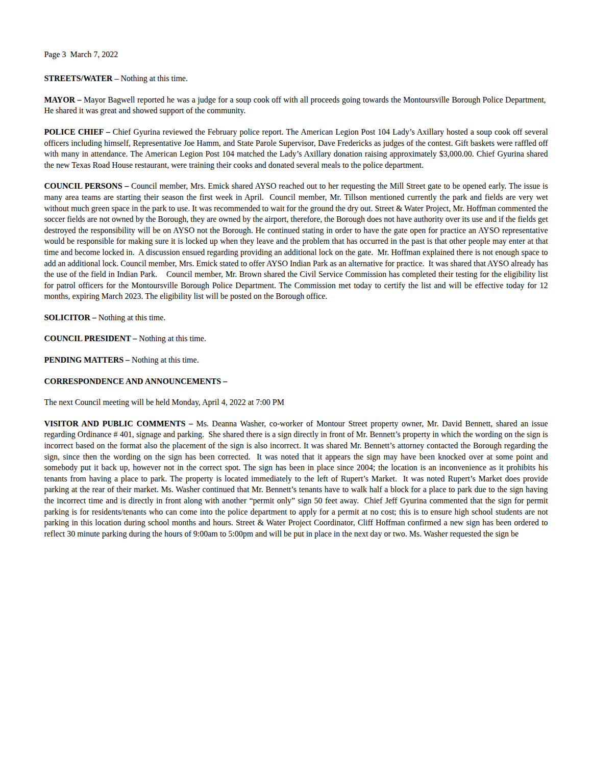Page 3 March 7, 2022
STREETS/WATER
– Nothing at this time.
MAYOR –
Mayor Bagwell reported he was a judge for a soup cook off with all proceeds going towards the Montoursville Borough Police Department, He shared it was great and showed support of the community.
POLICE CHIEF –
Chief Gyurina reviewed the February police report. The American Legion Post 104 Lady’s Axillary hosted a soup cook off several officers including himself, Representative Joe Hamm, and State Parole Supervisor, Dave Fredericks as judges of the contest. Gift baskets were raffled off with many in attendance. The American Legion Post 104 matched the Lady’s Axillary donation raising approximately $3,000.00. Chief Gyurina shared the new Texas Road House restaurant, were training their cooks and donated several meals to the police department.
COUNCIL PERSONS –
Council member, Mrs. Emick shared AYSO reached out to her requesting the Mill Street gate to be opened early. The issue is many area teams are starting their season the first week in April. Council member, Mr. Tillson mentioned currently the park and fields are very wet without much green space in the park to use. It was recommended to wait for the ground the dry out. Street & Water Project, Mr. Hoffman commented the soccer fields are not owned by the Borough, they are owned by the airport, therefore, the Borough does not have authority over its use and if the fields get destroyed the responsibility will be on AYSO not the Borough. He continued stating in order to have the gate open for practice an AYSO representative would be responsible for making sure it is locked up when they leave and the problem that has occurred in the past is that other people may enter at that time and become locked in. A discussion ensued regarding providing an additional lock on the gate. Mr. Hoffman explained there is not enough space to add an additional lock. Council member, Mrs. Emick stated to offer AYSO Indian Park as an alternative for practice. It was shared that AYSO already has the use of the field in Indian Park. Council member, Mr. Brown shared the Civil Service Commission has completed their testing for the eligibility list for patrol officers for the Montoursville Borough Police Department. The Commission met today to certify the list and will be effective today for 12 months, expiring March 2023. The eligibility list will be posted on the Borough office.
SOLICITOR –
Nothing at this time.
COUNCIL PRESIDENT –
Nothing at this time.
PENDING MATTERS –
Nothing at this time.
CORRESPONDENCE AND ANNOUNCEMENTS –
The next Council meeting will be held Monday, April 4, 2022 at 7:00 PM
VISITOR AND PUBLIC COMMENTS –
Ms. Deanna Washer, co-worker of Montour Street property owner, Mr. David Bennett, shared an issue regarding Ordinance # 401, signage and parking. She shared there is a sign directly in front of Mr. Bennett’s property in which the wording on the sign is incorrect based on the format also the placement of the sign is also incorrect. It was shared Mr. Bennett’s attorney contacted the Borough regarding the sign, since then the wording on the sign has been corrected. It was noted that it appears the sign may have been knocked over at some point and somebody put it back up, however not in the correct spot. The sign has been in place since 2004; the location is an inconvenience as it prohibits his tenants from having a place to park. The property is located immediately to the left of Rupert’s Market. It was noted Rupert’s Market does provide parking at the rear of their market. Ms. Washer continued that Mr. Bennett’s tenants have to walk half a block for a place to park due to the sign having the incorrect time and is directly in front along with another “permit only” sign 50 feet away. Chief Jeff Gyurina commented that the sign for permit parking is for residents/tenants who can come into the police department to apply for a permit at no cost; this is to ensure high school students are not parking in this location during school months and hours. Street & Water Project Coordinator, Cliff Hoffman confirmed a new sign has been ordered to reflect 30 minute parking during the hours of 9:00am to 5:00pm and will be put in place in the next day or two. Ms. Washer requested the sign be